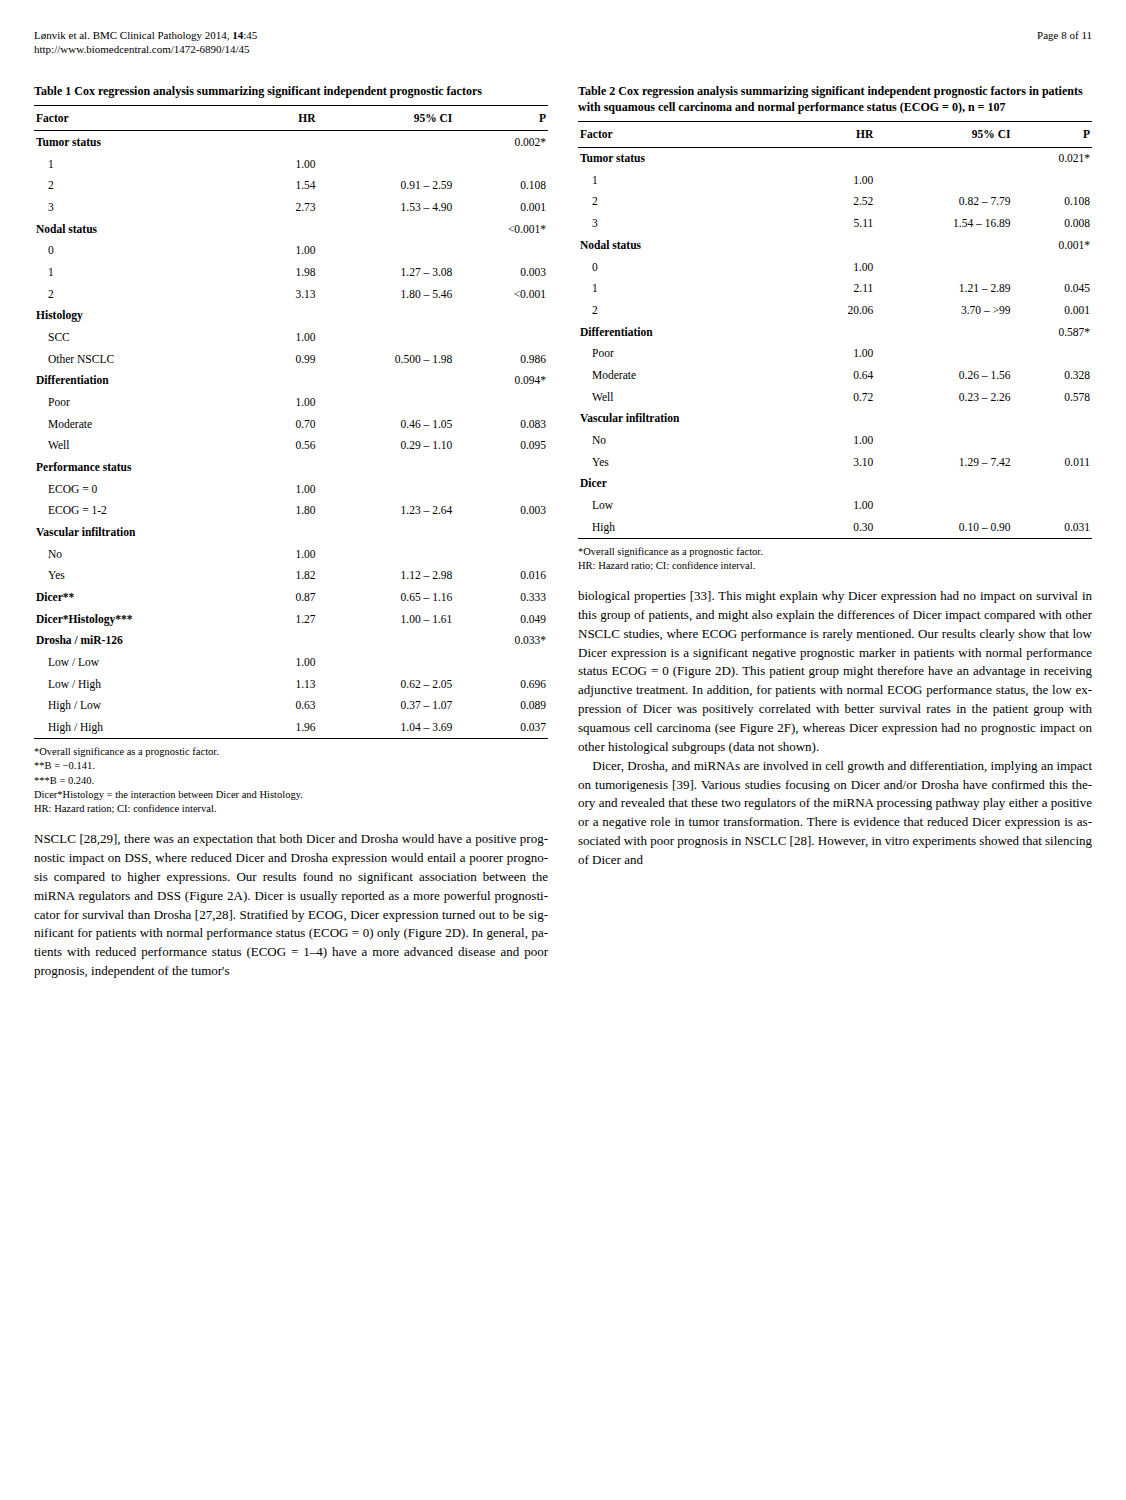Lønvik et al. BMC Clinical Pathology 2014, 14:45
http://www.biomedcentral.com/1472-6890/14/45
Page 8 of 11
Table 1 Cox regression analysis summarizing significant independent prognostic factors
| Factor | HR | 95% CI | P |
| --- | --- | --- | --- |
| Tumor status | | | 0.002* |
| 1 | 1.00 | | |
| 2 | 1.54 | 0.91 – 2.59 | 0.108 |
| 3 | 2.73 | 1.53 – 4.90 | 0.001 |
| Nodal status | | | <0.001* |
| 0 | 1.00 | | |
| 1 | 1.98 | 1.27 – 3.08 | 0.003 |
| 2 | 3.13 | 1.80 – 5.46 | <0.001 |
| Histology | | | |
| SCC | 1.00 | | |
| Other NSCLC | 0.99 | 0.500 – 1.98 | 0.986 |
| Differentiation | | | 0.094* |
| Poor | 1.00 | | |
| Moderate | 0.70 | 0.46 – 1.05 | 0.083 |
| Well | 0.56 | 0.29 – 1.10 | 0.095 |
| Performance status | | | |
| ECOG = 0 | 1.00 | | |
| ECOG = 1-2 | 1.80 | 1.23 – 2.64 | 0.003 |
| Vascular infiltration | | | |
| No | 1.00 | | |
| Yes | 1.82 | 1.12 – 2.98 | 0.016 |
| Dicer** | 0.87 | 0.65 – 1.16 | 0.333 |
| Dicer*Histology*** | 1.27 | 1.00 – 1.61 | 0.049 |
| Drosha / miR-126 | | | 0.033* |
| Low / Low | 1.00 | | |
| Low / High | 1.13 | 0.62 – 2.05 | 0.696 |
| High / Low | 0.63 | 0.37 – 1.07 | 0.089 |
| High / High | 1.96 | 1.04 – 3.69 | 0.037 |
*Overall significance as a prognostic factor.
**B = −0.141.
***B = 0.240.
Dicer*Histology = the interaction between Dicer and Histology.
HR: Hazard ration; CI: confidence interval.
NSCLC [28,29], there was an expectation that both Dicer and Drosha would have a positive prognostic impact on DSS, where reduced Dicer and Drosha expression would entail a poorer prognosis compared to higher expressions. Our results found no significant association between the miRNA regulators and DSS (Figure 2A). Dicer is usually reported as a more powerful prognosticator for survival than Drosha [27,28]. Stratified by ECOG, Dicer expression turned out to be significant for patients with normal performance status (ECOG = 0) only (Figure 2D). In general, patients with reduced performance status (ECOG = 1–4) have a more advanced disease and poor prognosis, independent of the tumor's
Table 2 Cox regression analysis summarizing significant independent prognostic factors in patients with squamous cell carcinoma and normal performance status (ECOG = 0), n = 107
| Factor | HR | 95% CI | P |
| --- | --- | --- | --- |
| Tumor status | | | 0.021* |
| 1 | 1.00 | | |
| 2 | 2.52 | 0.82 – 7.79 | 0.108 |
| 3 | 5.11 | 1.54 – 16.89 | 0.008 |
| Nodal status | | | 0.001* |
| 0 | 1.00 | | |
| 1 | 2.11 | 1.21 – 2.89 | 0.045 |
| 2 | 20.06 | 3.70 – >99 | 0.001 |
| Differentiation | | | 0.587* |
| Poor | 1.00 | | |
| Moderate | 0.64 | 0.26 – 1.56 | 0.328 |
| Well | 0.72 | 0.23 – 2.26 | 0.578 |
| Vascular infiltration | | | |
| No | 1.00 | | |
| Yes | 3.10 | 1.29 – 7.42 | 0.011 |
| Dicer | | | |
| Low | 1.00 | | |
| High | 0.30 | 0.10 – 0.90 | 0.031 |
*Overall significance as a prognostic factor.
HR: Hazard ratio; CI: confidence interval.
biological properties [33]. This might explain why Dicer expression had no impact on survival in this group of patients, and might also explain the differences of Dicer impact compared with other NSCLC studies, where ECOG performance is rarely mentioned. Our results clearly show that low Dicer expression is a significant negative prognostic marker in patients with normal performance status ECOG = 0 (Figure 2D). This patient group might therefore have an advantage in receiving adjunctive treatment. In addition, for patients with normal ECOG performance status, the low expression of Dicer was positively correlated with better survival rates in the patient group with squamous cell carcinoma (see Figure 2F), whereas Dicer expression had no prognostic impact on other histological subgroups (data not shown).
Dicer, Drosha, and miRNAs are involved in cell growth and differentiation, implying an impact on tumorigenesis [39]. Various studies focusing on Dicer and/or Drosha have confirmed this theory and revealed that these two regulators of the miRNA processing pathway play either a positive or a negative role in tumor transformation. There is evidence that reduced Dicer expression is associated with poor prognosis in NSCLC [28]. However, in vitro experiments showed that silencing of Dicer and